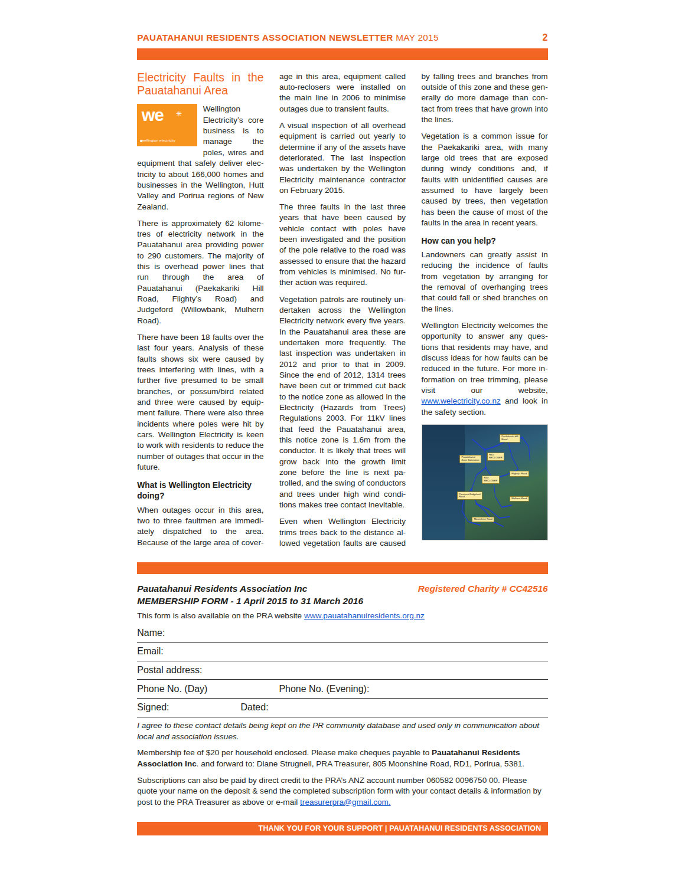PAUATAHANUI RESIDENTS ASSOCIATION NEWSLETTER MAY 2015
2
Electricity Faults in the Pauatahanui Area
we ✳ wellington electricity
Wellington Electricity’s core business is to manage the poles, wires and equipment that safely deliver electricity to about 166,000 homes and businesses in the Wellington, Hutt Valley and Porirua regions of New Zealand.
There is approximately 62 kilometres of electricity network in the Pauatahanui area providing power to 290 customers. The majority of this is overhead power lines that run through the area of Pauatahanui (Paekakariki Hill Road, Flighty’s Road) and Judgeford (Willowbank, Mulhern Road).
There have been 18 faults over the last four years. Analysis of these faults shows six were caused by trees interfering with lines, with a further five presumed to be small branches, or possum/bird related and three were caused by equipment failure. There were also three incidents where poles were hit by cars. Wellington Electricity is keen to work with residents to reduce the number of outages that occur in the future.
What is Wellington Electricity doing?
When outages occur in this area, two to three faultmen are immediately dispatched to the area. Because of the large area of coverage in this area, equipment called auto-reclosers were installed on the main line in 2006 to minimise outages due to transient faults.
A visual inspection of all overhead equipment is carried out yearly to determine if any of the assets have deteriorated. The last inspection was undertaken by the Wellington Electricity maintenance contractor on February 2015.
The three faults in the last three years that have been caused by vehicle contact with poles have been investigated and the position of the pole relative to the road was assessed to ensure that the hazard from vehicles is minimised. No further action was required.
Vegetation patrols are routinely undertaken across the Wellington Electricity network every five years. In the Pauatahanui area these are undertaken more frequently. The last inspection was undertaken in 2012 and prior to that in 2009. Since the end of 2012, 1314 trees have been cut or trimmed cut back to the notice zone as allowed in the Electricity (Hazards from Trees) Regulations 2003. For 11kV lines that feed the Pauatahanui area, this notice zone is 1.6m from the conductor. It is likely that trees will grow back into the growth limit zone before the line is next patrolled, and the swing of conductors and trees under high wind conditions makes tree contact inevitable.
Even when Wellington Electricity trims trees back to the distance allowed vegetation faults are caused by falling trees and branches from outside of this zone and these generally do more damage than contact from trees that have grown into the lines.
Vegetation is a common issue for the Paekakariki area, with many large old trees that are exposed during windy conditions and, if faults with unidentified causes are assumed to have largely been caused by trees, then vegetation has been the cause of most of the faults in the area in recent years.
How can you help?
Landowners can greatly assist in reducing the incidence of faults from vegetation by arranging for the removal of overhanging trees that could fall or shed branches on the lines.
Wellington Electricity welcomes the opportunity to answer any questions that residents may have, and discuss ideas for how faults can be reduced in the future. For more information on tree trimming, please visit our website, www.welectricity.co.nz and look in the safety section.
Paekakariki Hill
Road
Pauatahanui
Zone Substation
R30
RECLOSER
Flighty's Road
R30
RECLOSER
Paraumu/Judgeford
Road
Mulhern Road
Moonshine Road
Pauatahanui Residents Association Inc
Registered Charity # CC42516
MEMBERSHIP FORM - 1 April 2015 to 31 March 2016
This form is also available on the PRA website www.pauatahanuiresidents.org.nz
Name:
Email:
Postal address:
Phone No. (Day) Phone No. (Evening):
Signed: Dated:
I agree to these contact details being kept on the PR community database and used only in communication about local and association issues.
Membership fee of $20 per household enclosed. Please make cheques payable to Pauatahanui Residents Association Inc. and forward to: Diane Strugnell, PRA Treasurer, 805 Moonshine Road, RD1, Porirua, 5381.
Subscriptions can also be paid by direct credit to the PRA’s ANZ account number 060582 0096750 00. Please quote your name on the deposit & send the completed subscription form with your contact details & information by post to the PRA Treasurer as above or e-mail treasurerpra@gmail.com.
THANK YOU FOR YOUR SUPPORT | PAUATAHANUI RESIDENTS ASSOCIATION